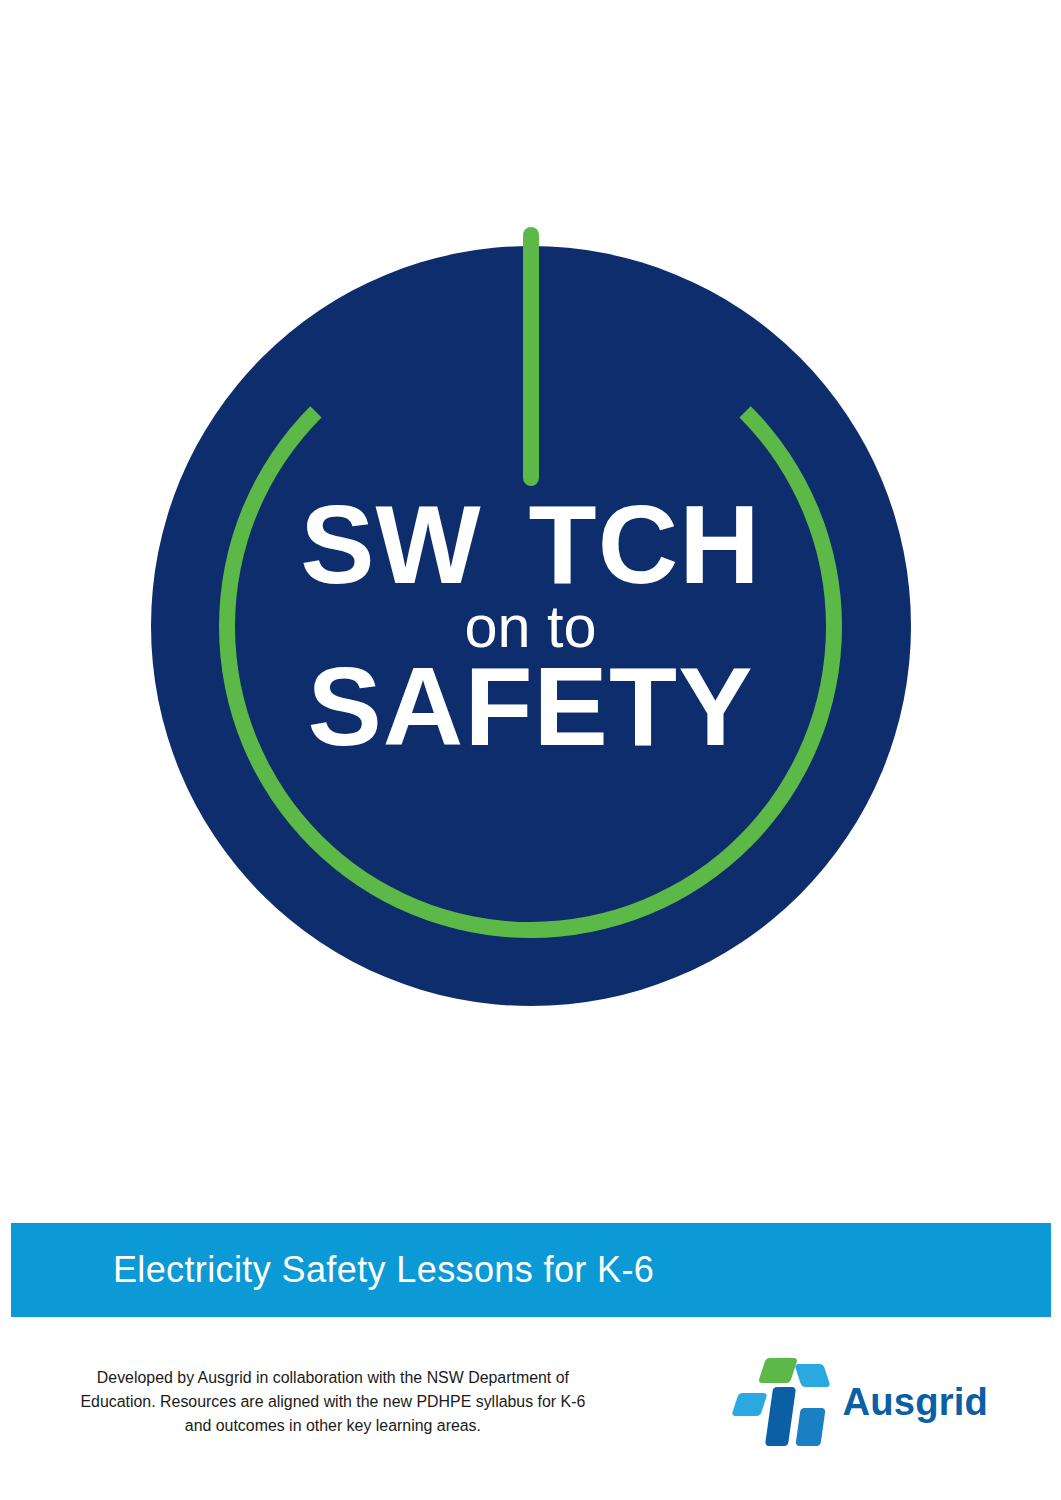SW TCH
on to
SAFETY
Electricity Safety Lessons for K-6
Developed by Ausgrid in collaboration with the NSW Department of Education. Resources are aligned with the new PDHPE syllabus for K-6 and outcomes in other key learning areas.
Ausgrid